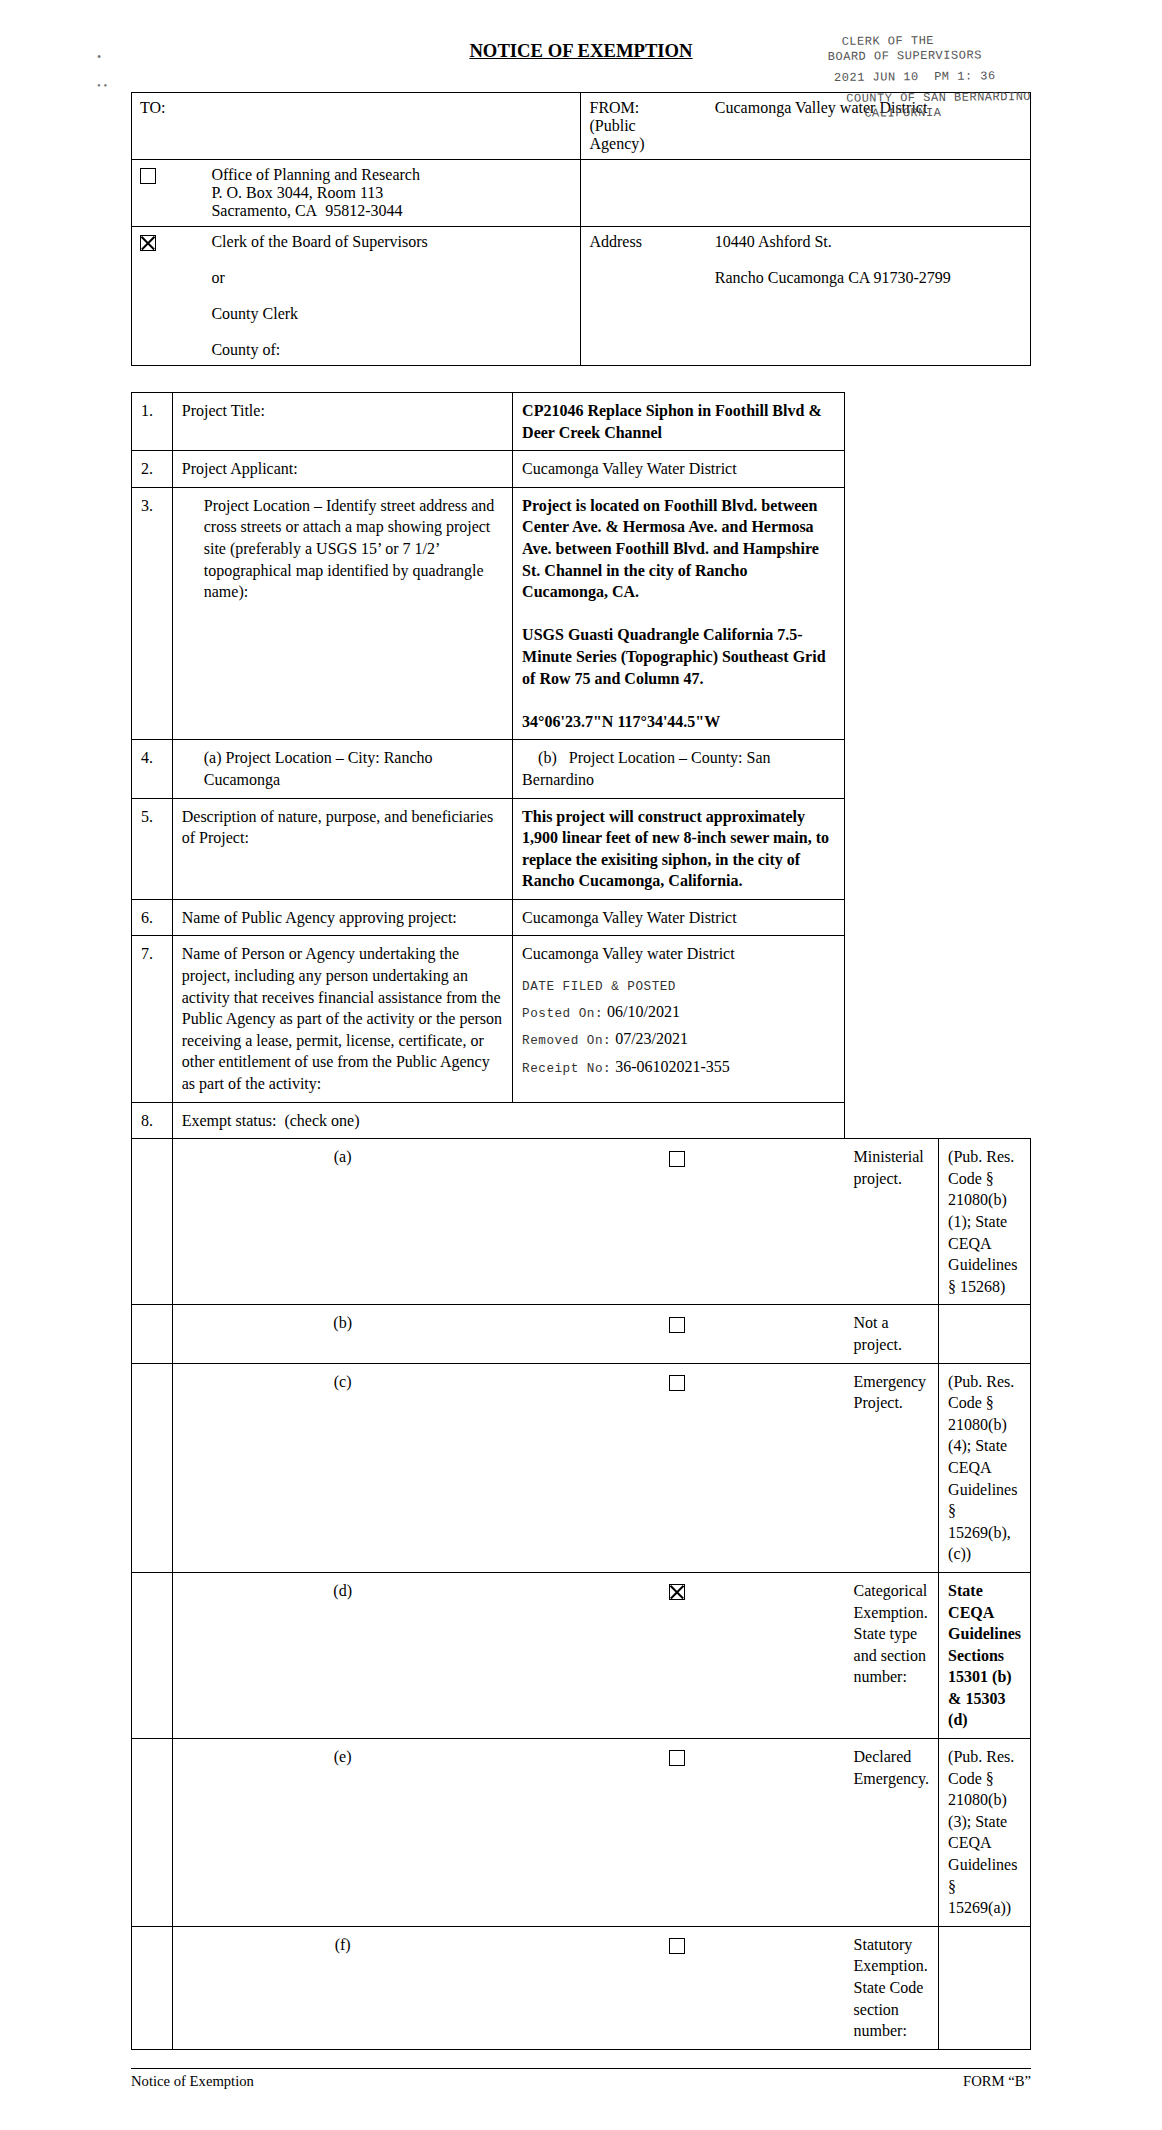•
• •
NOTICE OF EXEMPTION
CLERK OF THE
BOARD OF SUPERVISORS
2021 JUN 10 PM 1: 36
COUNTY OF SAN BERNARDINO
CALIFORNIA
| TO: | | FROM: (Public Agency) | Cucamonga Valley water District |
| | Office of Planning and Research P. O. Box 3044, Room 113 Sacramento, CA 95812-3044 | | |
| | Clerk of the Board of Supervisors or County Clerk County of: | Address | 10440 Ashford St. Rancho Cucamonga CA 91730-2799 |
| 1. | Project Title: | CP21046 Replace Siphon in Foothill Blvd & Deer Creek Channel |
| 2. | Project Applicant: | Cucamonga Valley Water District |
| 3. | Project Location – Identify street address and cross streets or attach a map showing project site (preferably a USGS 15’ or 7 1/2’ topographical map identified by quadrangle name): | Project is located on Foothill Blvd. between Center Ave. & Hermosa Ave. and Hermosa Ave. between Foothill Blvd. and Hampshire St. Channel in the city of Rancho Cucamonga, CA. USGS Guasti Quadrangle California 7.5-Minute Series (Topographic) Southeast Grid of Row 75 and Column 47. 34°06'23.7"N 117°34'44.5"W |
| 4. | (a) Project Location – City: Rancho Cucamonga | (b) Project Location – County: San Bernardino |
| 5. | Description of nature, purpose, and beneficiaries of Project: | This project will construct approximately 1,900 linear feet of new 8-inch sewer main, to replace the exisiting siphon, in the city of Rancho Cucamonga, California. |
| 6. | Name of Public Agency approving project: | Cucamonga Valley Water District |
| 7. | Name of Person or Agency undertaking the project, including any person undertaking an activity that receives financial assistance from the Public Agency as part of the activity or the person receiving a lease, permit, license, certificate, or other entitlement of use from the Public Agency as part of the activity: | Cucamonga Valley water District DATE FILED & POSTED Posted On: 06/10/2021 Removed On: 07/23/2021 Receipt No: 36-06102021-355 |
| 8. | Exempt status: (check one) |
| | (a) | | Ministerial project. | (Pub. Res. Code § 21080(b)(1); State CEQA Guidelines § 15268) |
| | (b) | | Not a project. | |
| | (c) | | Emergency Project. | (Pub. Res. Code § 21080(b)(4); State CEQA Guidelines § 15269(b),(c)) |
| | (d) | | Categorical Exemption. State type and section number: | State CEQA Guidelines Sections 15301 (b) & 15303 (d) |
| | (e) | | Declared Emergency. | (Pub. Res. Code § 21080(b)(3); State CEQA Guidelines § 15269(a)) |
| | (f) | | Statutory Exemption. State Code section number: | |
Notice of Exemption
FORM “B”